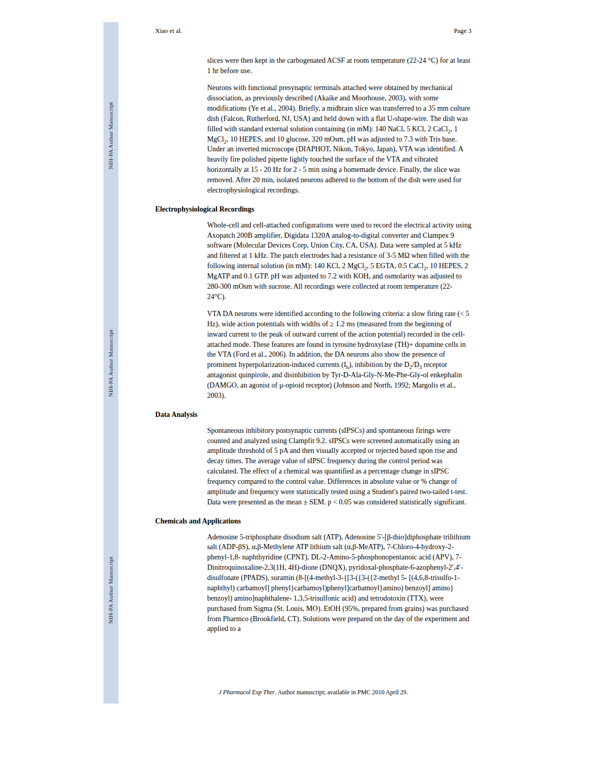NIH-PA Author Manuscript NIH-PA Author Manuscript NIH-PA Author Manuscript
Xiao et al.
Page 3
slices were then kept in the carbogenated ACSF at room temperature (22-24 °C) for at least 1 hr before use.
Neurons with functional presynaptic terminals attached were obtained by mechanical dissociation, as previously described (Akaike and Moorhouse, 2003), with some modifications (Ye et al., 2004). Briefly, a midbrain slice was transferred to a 35 mm culture dish (Falcon, Rutherford, NJ, USA) and held down with a flat U-shape-wire. The dish was filled with standard external solution containing (in mM): 140 NaCl, 5 KCl, 2 CaCl2, 1 MgCl2, 10 HEPES, and 10 glucose, 320 mOsm, pH was adjusted to 7.3 with Tris base. Under an inverted microscope (DIAPHOT, Nikon, Tokyo, Japan), VTA was identified. A heavily fire polished pipette lightly touched the surface of the VTA and vibrated horizontally at 15 - 20 Hz for 2 - 5 min using a homemade device. Finally, the slice was removed. After 20 min, isolated neurons adhered to the bottom of the dish were used for electrophysiological recordings.
Electrophysiological Recordings
Whole-cell and cell-attached configurations were used to record the electrical activity using Axopatch 200B amplifier, Digidata 1320A analog-to-digital converter and Clampex 9 software (Molecular Devices Corp, Union City, CA, USA). Data were sampled at 5 kHz and filtered at 1 kHz. The patch electrodes had a resistance of 3-5 MΩ when filled with the following internal solution (in mM): 140 KCl, 2 MgCl2, 5 EGTA, 0.5 CaCl2, 10 HEPES, 2 MgATP and 0.1 GTP. pH was adjusted to 7.2 with KOH, and osmolarity was adjusted to 280-300 mOsm with sucrose. All recordings were collected at room temperature (22-24°C).
VTA DA neurons were identified according to the following criteria: a slow firing rate (< 5 Hz), wide action potentials with widths of ≥ 1.2 ms (measured from the beginning of inward current to the peak of outward current of the action potential) recorded in the cell-attached mode. These features are found in tyrosine hydroxylase (TH)+ dopamine cells in the VTA (Ford et al., 2006). In addition, the DA neurons also show the presence of prominent hyperpolarization-induced currents (Ih), inhibition by the D2/D3 receptor antagonist quinpirole, and disinhibition by Tyr-D-Ala-Gly-N-Me-Phe-Gly-ol enkephalin (DAMGO, an agonist of μ-opioid receptor) (Johnson and North, 1992; Margolis et al., 2003).
Data Analysis
Spontaneous inhibitory postsynaptic currents (sIPSCs) and spontaneous firings were counted and analyzed using Clampfit 9.2. sIPSCs were screened automatically using an amplitude threshold of 5 pA and then visually accepted or rejected based upon rise and decay times. The average value of sIPSC frequency during the control period was calculated. The effect of a chemical was quantified as a percentage change in sIPSC frequency compared to the control value. Differences in absolute value or % change of amplitude and frequency were statistically tested using a Student's paired two-tailed t-test. Data were presented as the mean ± SEM. p < 0.05 was considered statistically significant.
Chemicals and Applications
Adenosine 5-triphosphate disodium salt (ATP), Adenosine 5′-[β-thio]diphosphate trilithium salt (ADP-βS), α,β-Methylene ATP lithium salt (α,β-MeATP), 7-Chloro-4-hydroxy-2-phenyl-1,8- naphthyridine (CPNT), DL-2-Amino-5-phosphonopentanoic acid (APV), 7-Dinitroquinoxaline-2,3(1H, 4H)-dione (DNQX), pyridoxal-phosphate-6-azophenyl-2′,4′-disulfonate (PPADS), suramin (8-[(4-methyl-3-{[3-({3-({2-methyl 5- [(4,6,8-trisulfo-1-naphthyl) carbamoyl] phenyl}carbamoyl)phenyl]carbamoyl}amino) benzoyl] amino} benzoyl) amino]naphthalene- 1,3,5-trisulfonic acid) and tetrodotoxin (TTX), were purchased from Sigma (St. Louis, MO). EtOH (95%, prepared from grains) was purchased from Pharmco (Brookfield, CT). Solutions were prepared on the day of the experiment and applied to a
J Pharmacol Exp Ther. Author manuscript; available in PMC 2010 April 29.